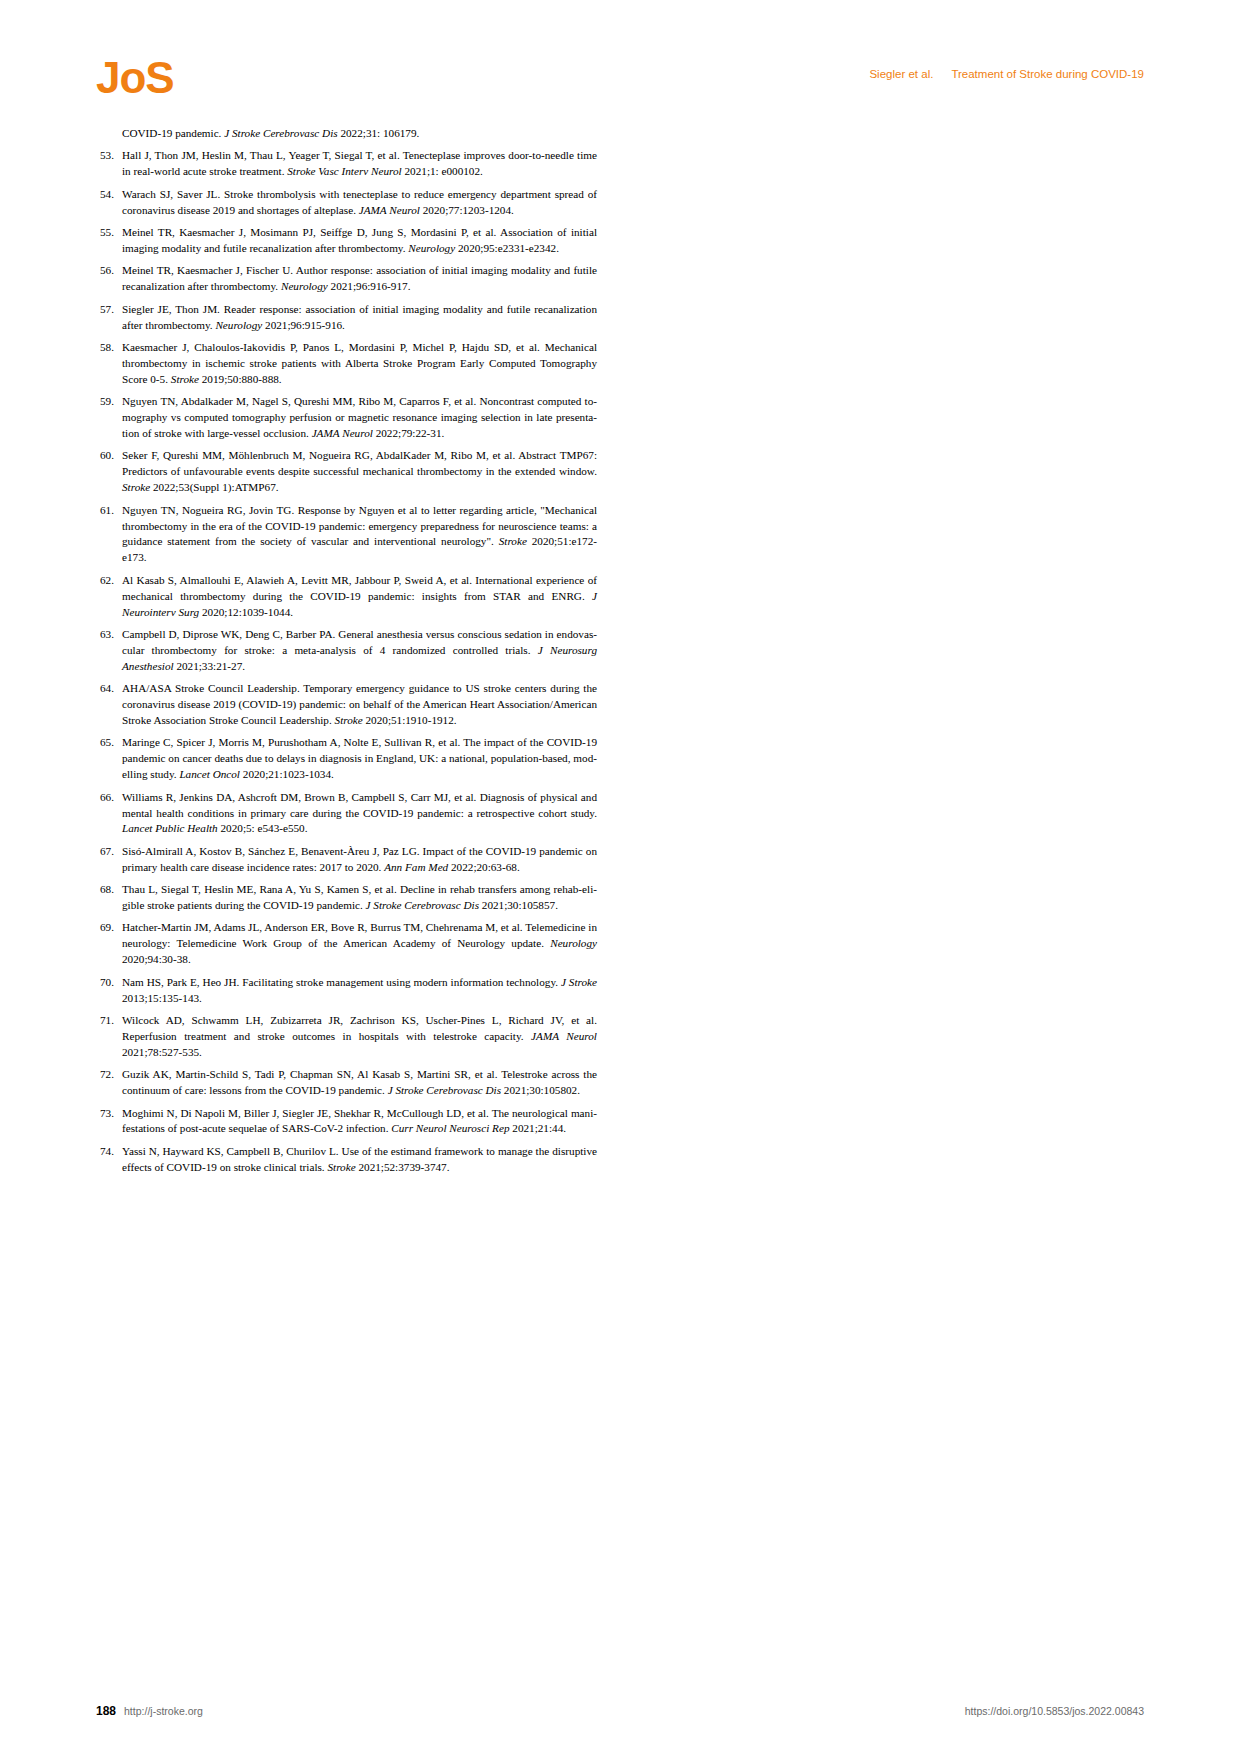JoS
Siegler et al. Treatment of Stroke during COVID-19
COVID-19 pandemic. J Stroke Cerebrovasc Dis 2022;31: 106179.
Hall J, Thon JM, Heslin M, Thau L, Yeager T, Siegal T, et al. Tenecteplase improves door-to-needle time in real-world acute stroke treatment. Stroke Vasc Interv Neurol 2021;1: e000102.
Warach SJ, Saver JL. Stroke thrombolysis with tenecteplase to reduce emergency department spread of coronavirus disease 2019 and shortages of alteplase. JAMA Neurol 2020;77:1203-1204.
Meinel TR, Kaesmacher J, Mosimann PJ, Seiffge D, Jung S, Mordasini P, et al. Association of initial imaging modality and futile recanalization after thrombectomy. Neurology 2020;95:e2331-e2342.
Meinel TR, Kaesmacher J, Fischer U. Author response: association of initial imaging modality and futile recanalization after thrombectomy. Neurology 2021;96:916-917.
Siegler JE, Thon JM. Reader response: association of initial imaging modality and futile recanalization after thrombectomy. Neurology 2021;96:915-916.
Kaesmacher J, Chaloulos-Iakovidis P, Panos L, Mordasini P, Michel P, Hajdu SD, et al. Mechanical thrombectomy in ischemic stroke patients with Alberta Stroke Program Early Computed Tomography Score 0-5. Stroke 2019;50:880-888.
Nguyen TN, Abdalkader M, Nagel S, Qureshi MM, Ribo M, Caparros F, et al. Noncontrast computed tomography vs computed tomography perfusion or magnetic resonance imaging selection in late presentation of stroke with large-vessel occlusion. JAMA Neurol 2022;79:22-31.
Seker F, Qureshi MM, Möhlenbruch M, Nogueira RG, AbdalKader M, Ribo M, et al. Abstract TMP67: Predictors of unfavourable events despite successful mechanical thrombectomy in the extended window. Stroke 2022;53(Suppl 1):ATMP67.
Nguyen TN, Nogueira RG, Jovin TG. Response by Nguyen et al to letter regarding article, "Mechanical thrombectomy in the era of the COVID-19 pandemic: emergency preparedness for neuroscience teams: a guidance statement from the society of vascular and interventional neurology". Stroke 2020;51:e172-e173.
Al Kasab S, Almallouhi E, Alawieh A, Levitt MR, Jabbour P, Sweid A, et al. International experience of mechanical thrombectomy during the COVID-19 pandemic: insights from STAR and ENRG. J Neurointerv Surg 2020;12:1039-1044.
Campbell D, Diprose WK, Deng C, Barber PA. General anesthesia versus conscious sedation in endovascular thrombectomy for stroke: a meta-analysis of 4 randomized controlled trials. J Neurosurg Anesthesiol 2021;33:21-27.
AHA/ASA Stroke Council Leadership. Temporary emergency guidance to US stroke centers during the coronavirus disease 2019 (COVID-19) pandemic: on behalf of the American Heart Association/American Stroke Association Stroke Council Leadership. Stroke 2020;51:1910-1912.
Maringe C, Spicer J, Morris M, Purushotham A, Nolte E, Sullivan R, et al. The impact of the COVID-19 pandemic on cancer deaths due to delays in diagnosis in England, UK: a national, population-based, modelling study. Lancet Oncol 2020;21:1023-1034.
Williams R, Jenkins DA, Ashcroft DM, Brown B, Campbell S, Carr MJ, et al. Diagnosis of physical and mental health conditions in primary care during the COVID-19 pandemic: a retrospective cohort study. Lancet Public Health 2020;5: e543-e550.
Sisó-Almirall A, Kostov B, Sánchez E, Benavent-Àreu J, Paz LG. Impact of the COVID-19 pandemic on primary health care disease incidence rates: 2017 to 2020. Ann Fam Med 2022;20:63-68.
Thau L, Siegal T, Heslin ME, Rana A, Yu S, Kamen S, et al. Decline in rehab transfers among rehab-eligible stroke patients during the COVID-19 pandemic. J Stroke Cerebrovasc Dis 2021;30:105857.
Hatcher-Martin JM, Adams JL, Anderson ER, Bove R, Burrus TM, Chehrenama M, et al. Telemedicine in neurology: Telemedicine Work Group of the American Academy of Neurology update. Neurology 2020;94:30-38.
Nam HS, Park E, Heo JH. Facilitating stroke management using modern information technology. J Stroke 2013;15:135-143.
Wilcock AD, Schwamm LH, Zubizarreta JR, Zachrison KS, Uscher-Pines L, Richard JV, et al. Reperfusion treatment and stroke outcomes in hospitals with telestroke capacity. JAMA Neurol 2021;78:527-535.
Guzik AK, Martin-Schild S, Tadi P, Chapman SN, Al Kasab S, Martini SR, et al. Telestroke across the continuum of care: lessons from the COVID-19 pandemic. J Stroke Cerebrovasc Dis 2021;30:105802.
Moghimi N, Di Napoli M, Biller J, Siegler JE, Shekhar R, McCullough LD, et al. The neurological manifestations of post-acute sequelae of SARS-CoV-2 infection. Curr Neurol Neurosci Rep 2021;21:44.
Yassi N, Hayward KS, Campbell B, Churilov L. Use of the estimand framework to manage the disruptive effects of COVID-19 on stroke clinical trials. Stroke 2021;52:3739-3747.
188 http://j-stroke.org
https://doi.org/10.5853/jos.2022.00843